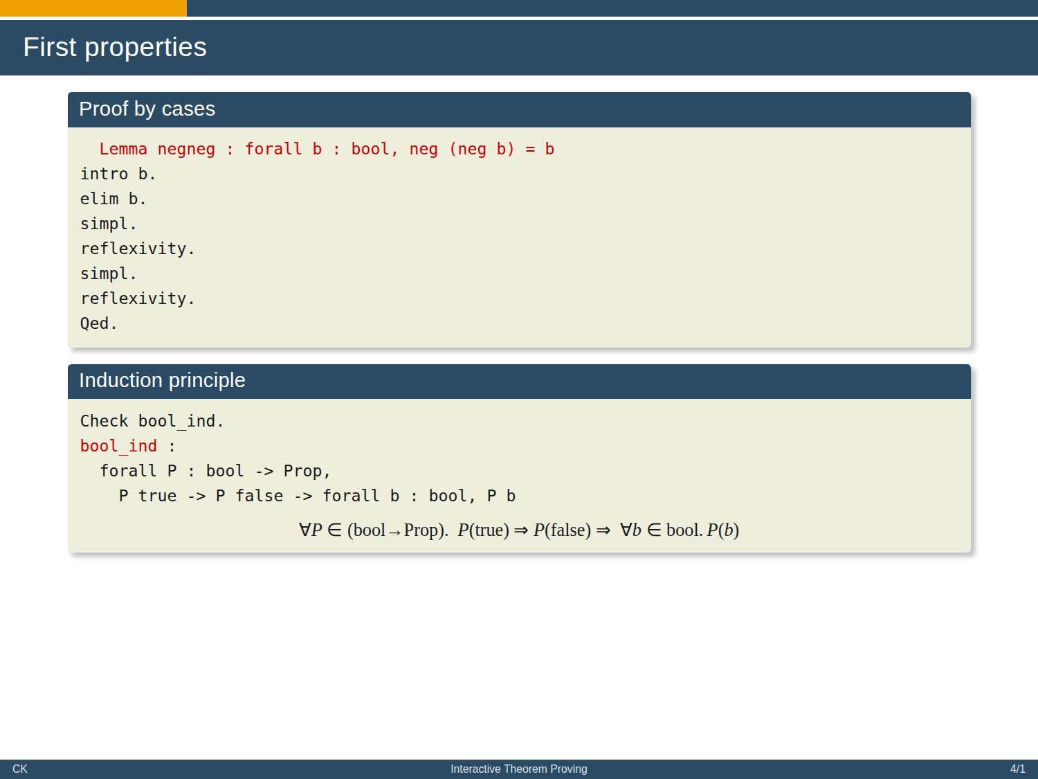First properties
Proof by cases
  Lemma negneg : forall b : bool, neg (neg b) = b
intro b.
elim b.
simpl.
reflexivity.
simpl.
reflexivity.
Qed.
Induction principle
Check bool_ind.
bool_ind :
  forall P : bool -> Prop,
    P true -> P false -> forall b : bool, P b
∀P ∈ (bool→Prop). P(true) ⇒ P(false) ⇒ ∀b ∈ bool. P(b)
CK Interactive Theorem Proving 4/1